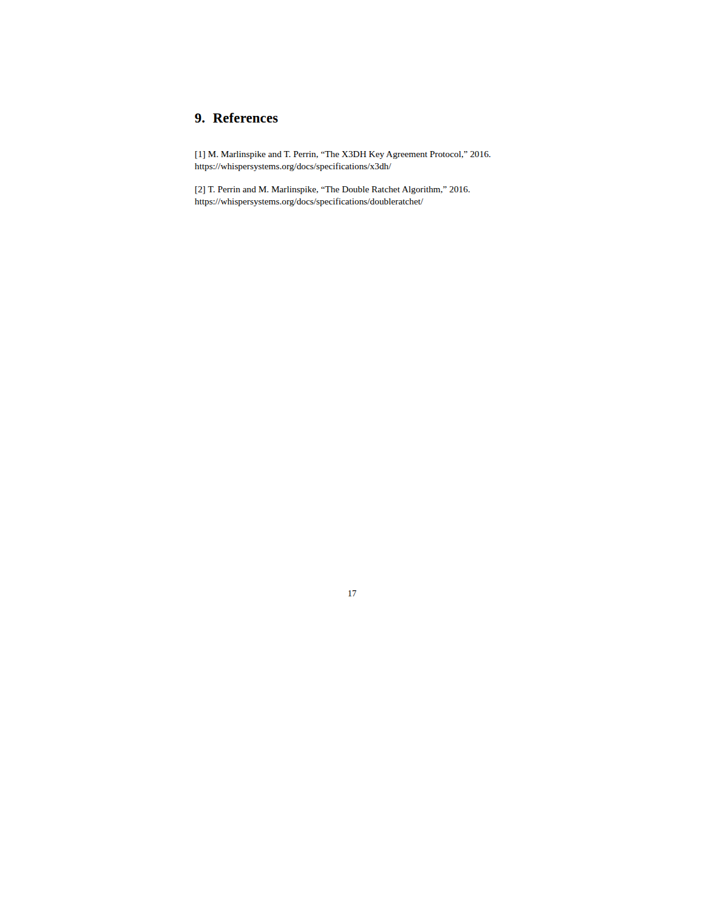9. References
[1] M. Marlinspike and T. Perrin, “The X3DH Key Agreement Protocol,” 2016. https://whispersystems.org/docs/specifications/x3dh/
[2] T. Perrin and M. Marlinspike, “The Double Ratchet Algorithm,” 2016. https://whispersystems.org/docs/specifications/doubleratchet/
17